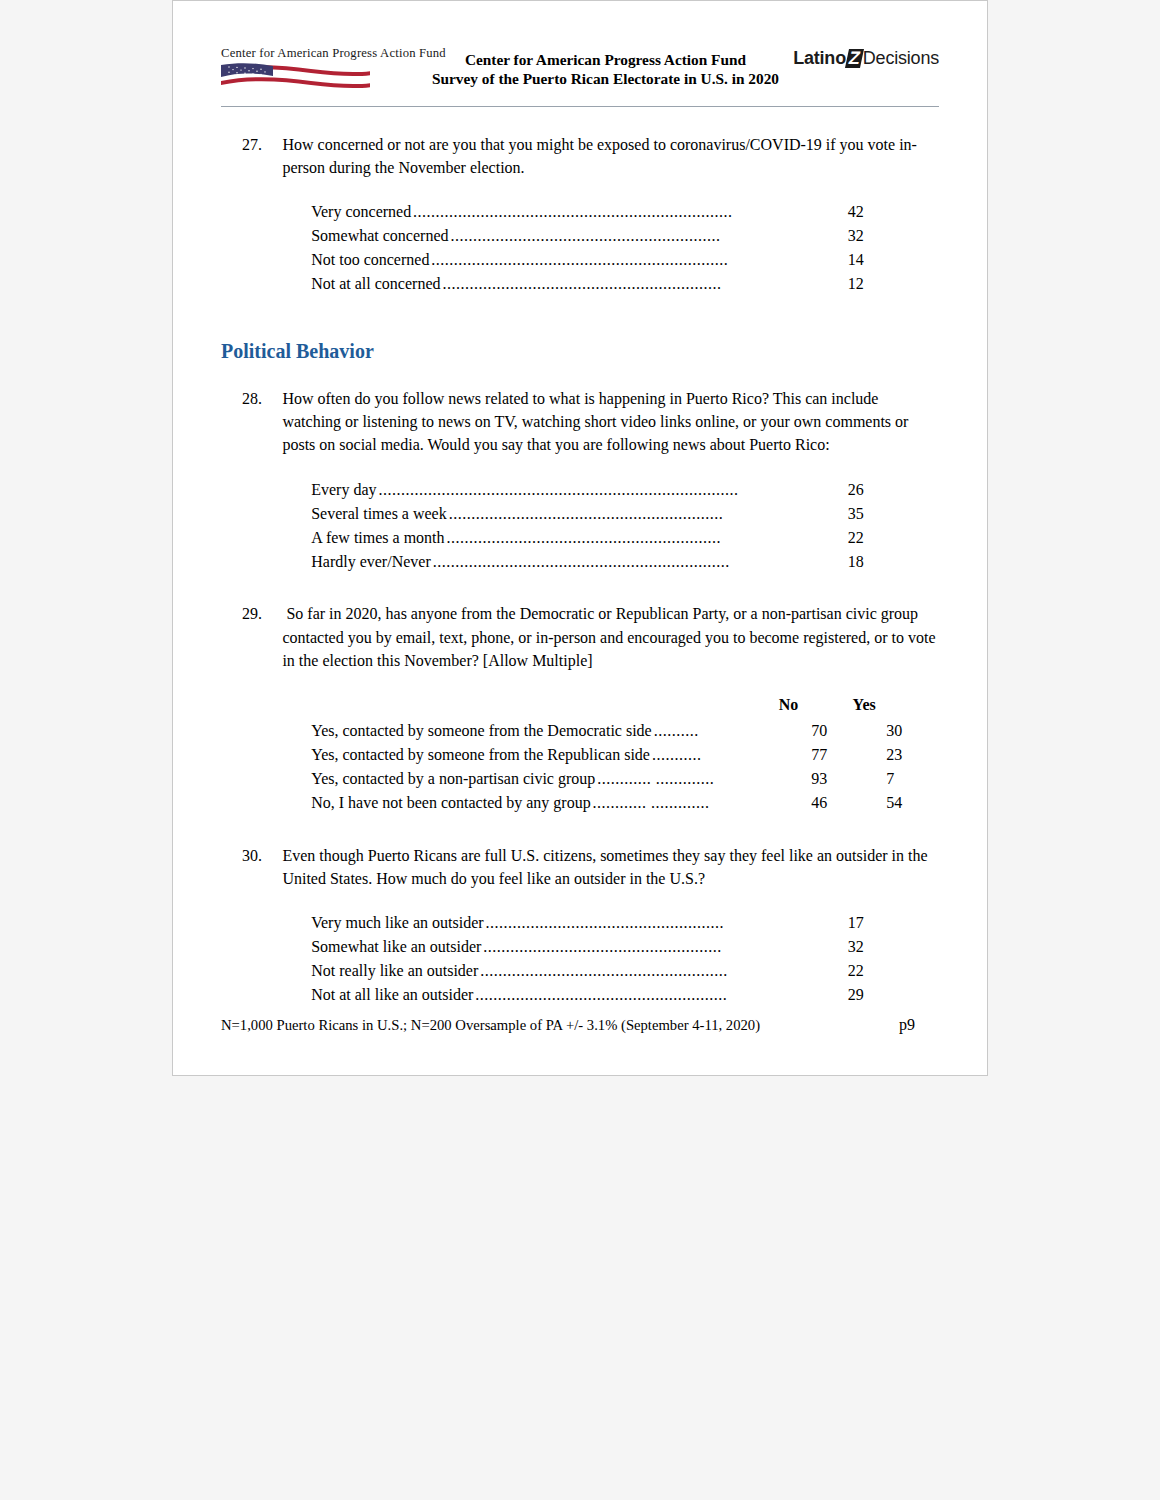Center for American Progress Action Fund
Center for American Progress Action Fund
Survey of the Puerto Rican Electorate in U.S. in 2020
Latino ZDecisions
27.
How concerned or not are you that you might be exposed to coronavirus/COVID-19 if you vote in-person during the November election.
Very concerned....................................................................... 42
Somewhat concerned............................................................ 32
Not too concerned.................................................................. 14
Not at all concerned.............................................................. 12
Political Behavior
28.
How often do you follow news related to what is happening in Puerto Rico? This can include watching or listening to news on TV, watching short video links online, or your own comments or posts on social media. Would you say that you are following news about Puerto Rico:
Every day................................................................................ 26
Several times a week............................................................. 35
A few times a month............................................................. 22
Hardly ever/Never.................................................................. 18
29.
So far in 2020, has anyone from the Democratic or Republican Party, or a non-partisan civic group contacted you by email, text, phone, or in-person and encouraged you to become registered, or to vote in the election this November? [Allow Multiple]
No Yes
Yes, contacted by someone from the Democratic side.......... 7030
Yes, contacted by someone from the Republican side........... 7723
Yes, contacted by a non-partisan civic group............ ............. 937
No, I have not been contacted by any group............ ............. 4654
30.
Even though Puerto Ricans are full U.S. citizens, sometimes they say they feel like an outsider in the United States. How much do you feel like an outsider in the U.S.?
Very much like an outsider..................................................... 17
Somewhat like an outsider..................................................... 32
Not really like an outsider....................................................... 22
Not at all like an outsider........................................................ 29
N=1,000 Puerto Ricans in U.S.; N=200 Oversample of PA +/- 3.1% (September 4-11, 2020)
p9